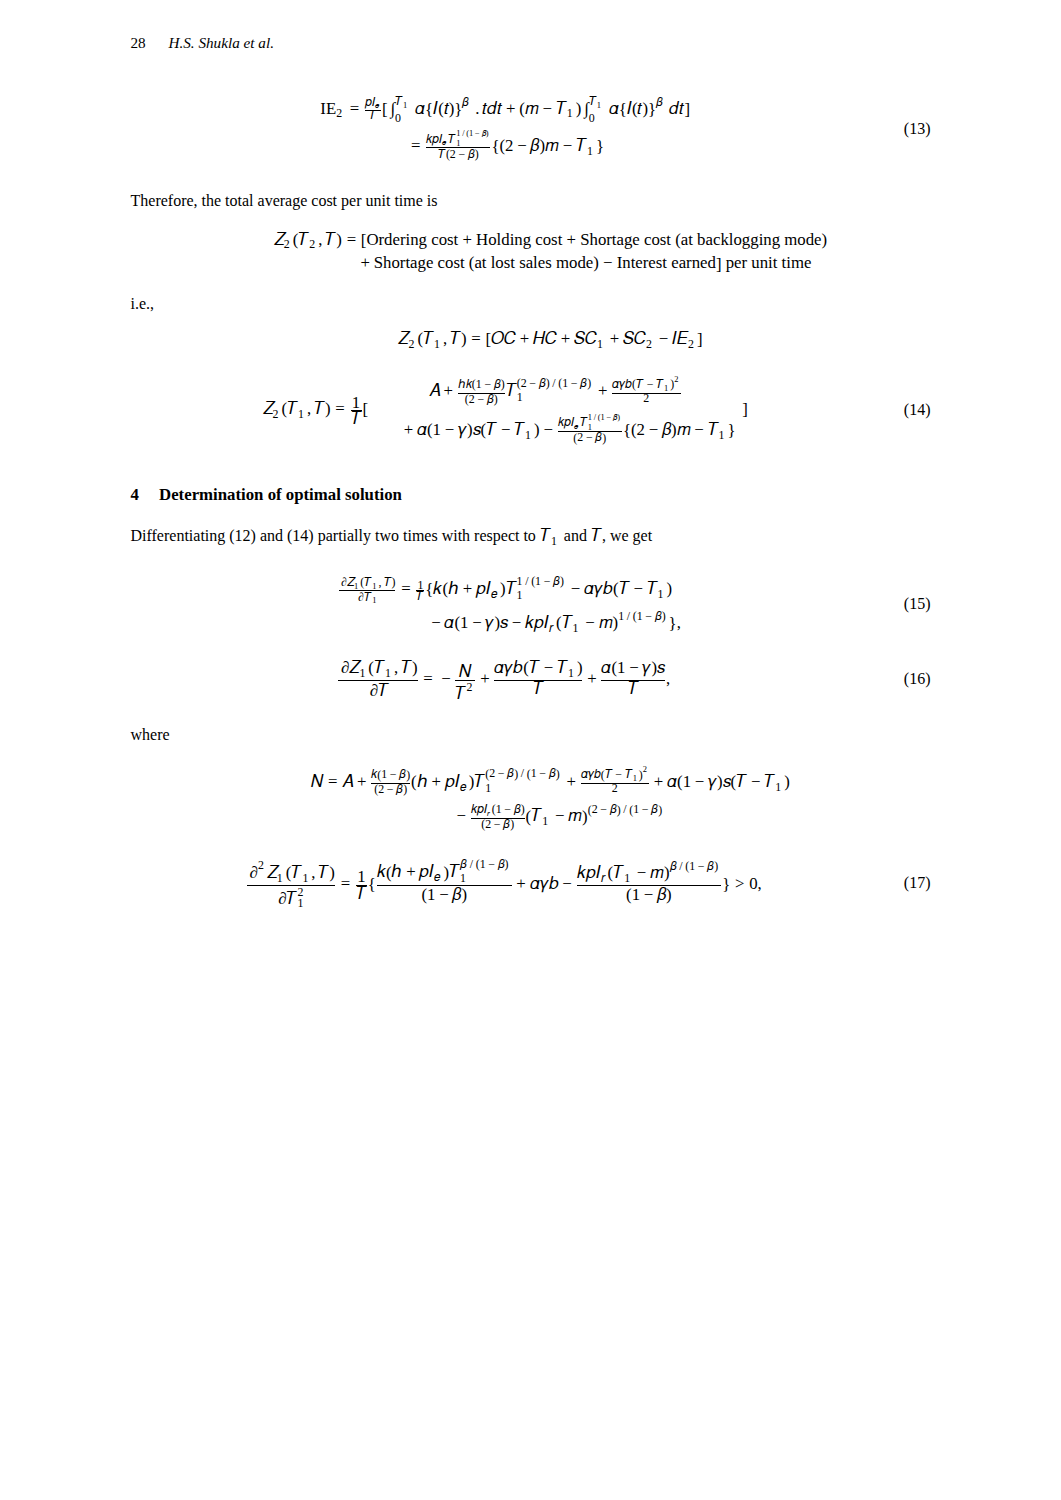28 H.S. Shukla et al.
IE2 = pIeT [ ∫0T1 α {I(t)} β .tdt + (m−T1) ∫0T1 α {I(t)} β dt ] = kpIeT11/(1−β) T(2−β) {(2−β)m−T1}
(13)
Therefore, the total average cost per unit time is
Z2 (T2,T) = [ Ordering cost + Holding cost + Shortage cost (at backlogging mode) + Shortage cost (at lost sales mode) − Interest earned ] per unit time
i.e.,
Z2 (T1,T) = [ OC+HC+SC1+SC2−IE2 ]
Z2 (T1,T) = 1T [ A + hk(1−β) (2−β) T1(2−β)/(1−β) + αγb(T−T1)2 2 + α(1−γ)s (T−T1) − kpIeT11/(1−β) (2−β) {(2−β)m−T1} ]
(14)
4 Determination of optimal solution
Differentiating (12) and (14) partially two times with respect to T1 and T, we get
∂Z1(T1,T) ∂T1 = 1T { k (h+pIe) T11/(1−β) − αγb (T−T1) − α(1−γ)s − kpIr (T1−m)1/(1−β) },
(15)
∂Z1(T1,T) ∂T = − NT2 + αγb(T−T1) T + α(1−γ)s T ,
(16)
where
N = A + k(1−β) (2−β) (h+pIe) T1(2−β)/(1−β) + αγb(T−T1)2 2 + α(1−γ)s (T−T1) − kpIr(1−β) (2−β) (T1−m)(2−β)/(1−β)
∂2Z1(T1,T) ∂T12 = 1T { k(h+pIe)T1β/(1−β) (1−β) + αγb − kpIr(T1−m)β/(1−β) (1−β) } > 0 ,
(17)